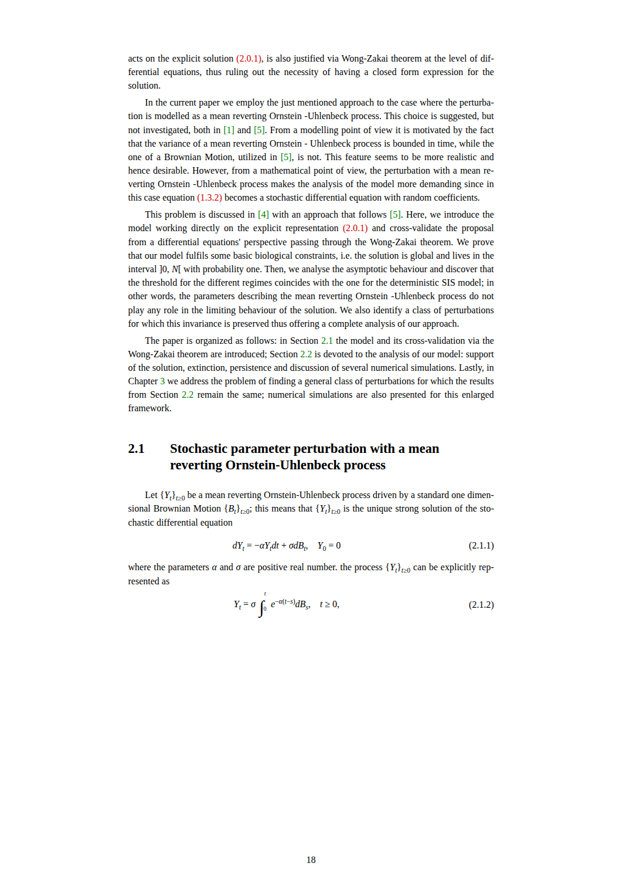acts on the explicit solution (2.0.1), is also justified via Wong-Zakai theorem at the level of differential equations, thus ruling out the necessity of having a closed form expression for the solution.
In the current paper we employ the just mentioned approach to the case where the perturbation is modelled as a mean reverting Ornstein -Uhlenbeck process. This choice is suggested, but not investigated, both in [1] and [5]. From a modelling point of view it is motivated by the fact that the variance of a mean reverting Ornstein - Uhlenbeck process is bounded in time, while the one of a Brownian Motion, utilized in [5], is not. This feature seems to be more realistic and hence desirable. However, from a mathematical point of view, the perturbation with a mean reverting Ornstein -Uhlenbeck process makes the analysis of the model more demanding since in this case equation (1.3.2) becomes a stochastic differential equation with random coefficients.
This problem is discussed in [4] with an approach that follows [5]. Here, we introduce the model working directly on the explicit representation (2.0.1) and cross-validate the proposal from a differential equations' perspective passing through the Wong-Zakai theorem. We prove that our model fulfils some basic biological constraints, i.e. the solution is global and lives in the interval ]0, N[ with probability one. Then, we analyse the asymptotic behaviour and discover that the threshold for the different regimes coincides with the one for the deterministic SIS model; in other words, the parameters describing the mean reverting Ornstein -Uhlenbeck process do not play any role in the limiting behaviour of the solution. We also identify a class of perturbations for which this invariance is preserved thus offering a complete analysis of our approach.
The paper is organized as follows: in Section 2.1 the model and its cross-validation via the Wong-Zakai theorem are introduced; Section 2.2 is devoted to the analysis of our model: support of the solution, extinction, persistence and discussion of several numerical simulations. Lastly, in Chapter 3 we address the problem of finding a general class of perturbations for which the results from Section 2.2 remain the same; numerical simulations are also presented for this enlarged framework.
2.1 Stochastic parameter perturbation with a mean reverting Ornstein-Uhlenbeck process
Let {Yt}t≥0 be a mean reverting Ornstein-Uhlenbeck process driven by a standard one dimensional Brownian Motion {Bt}t≥0; this means that {Yt}t≥0 is the unique strong solution of the stochastic differential equation
dYt = −αYtdt + σdBt, Y0 = 0
(2.1.1)
where the parameters α and σ are positive real number. the process {Yt}t≥0 can be explicitly represented as
Yt = σ ∫t 0 e−α(t−s)dBs, t ≥ 0,
(2.1.2)
18